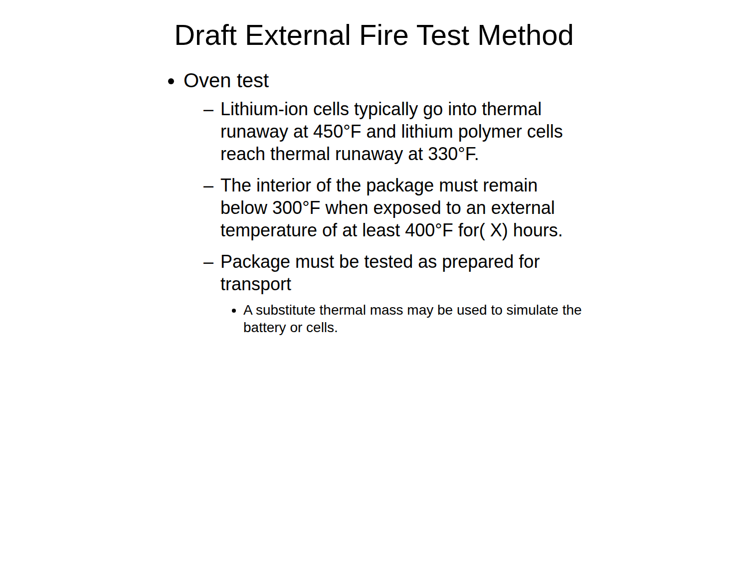Draft External Fire Test Method
Oven test
Lithium-ion cells typically go into thermal runaway at 450°F and lithium polymer cells reach thermal runaway at 330°F.
The interior of the package must remain below 300°F when exposed to an external temperature of at least 400°F for( X) hours.
Package must be tested as prepared for transport
A substitute thermal mass may be used to simulate the battery or cells.